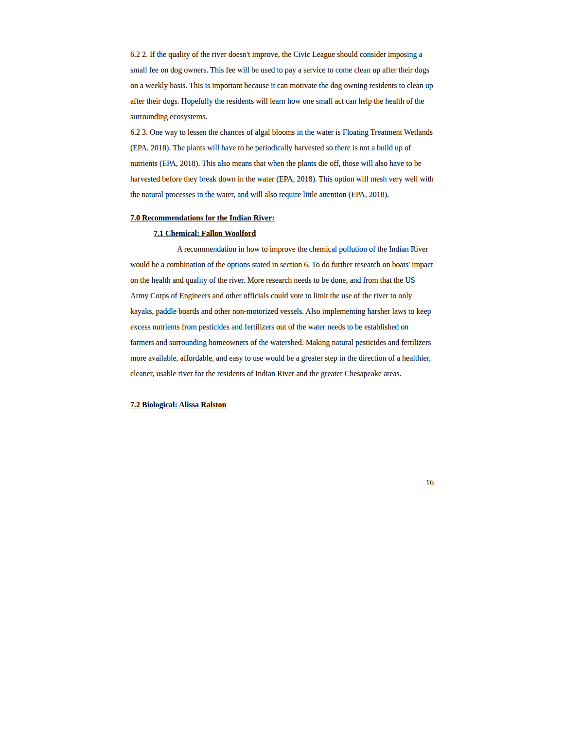6.2 2. If the quality of the river doesn't improve, the Civic League should consider imposing a small fee on dog owners. This fee will be used to pay a service to come clean up after their dogs on a weekly basis. This is important because it can motivate the dog owning residents to clean up after their dogs. Hopefully the residents will learn how one small act can help the health of the surrounding ecosystems.
6.2 3. One way to lessen the chances of algal blooms in the water is Floating Treatment Wetlands (EPA, 2018). The plants will have to be periodically harvested so there is not a build up of nutrients (EPA, 2018). This also means that when the plants die off, those will also have to be harvested before they break down in the water (EPA, 2018). This option will mesh very well with the natural processes in the water, and will also require little attention (EPA, 2018).
7.0 Recommendations for the Indian River:
7.1 Chemical: Fallon Woolford
A recommendation in how to improve the chemical pollution of the Indian River would be a combination of the options stated in section 6. To do further research on boats' impact on the health and quality of the river. More research needs to be done, and from that the US Army Corps of Engineers and other officials could vote to limit the use of the river to only kayaks, paddle boards and other non-motorized vessels. Also implementing harsher laws to keep excess nutrients from pesticides and fertilizers out of the water needs to be established on farmers and surrounding homeowners of the watershed. Making natural pesticides and fertilizers more available, affordable, and easy to use would be a greater step in the direction of a healthier, cleaner, usable river for the residents of Indian River and the greater Chesapeake areas.
7.2 Biological: Alissa Ralston
16